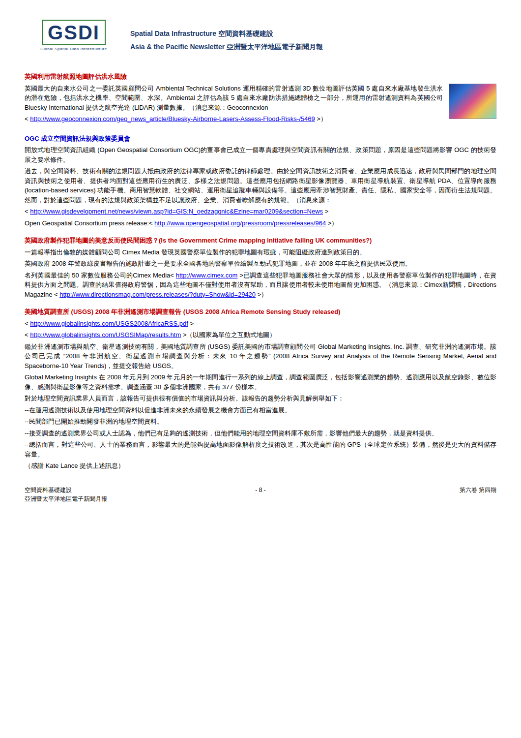GSDI
Global Spatial Data Infrastructure
Spatial Data Infrastructure 空間資料基礎建設
Asia & the Pacific Newsletter 亞洲暨太平洋地區電子新聞月報
英國利用雷射航照地圖評估洪水風險
英國最大的自來水公司之一委託英國顧問公司 Ambiental Technical Solutions 運用精確的雷射遙測 3D 數位地圖評估英國 5 處自來水廠基地發生洪水的潛在危險，包括洪水之機率、空間範圍、水深。Ambiental 之評估為該 5 處自來水廠防洪措施總體檢之一部分，所運用的雷射遙測資料為英國公司 Bluesky International 提供之航空光達 (LiDAR) 測量數據。（消息來源：Geoconnexion
< http://www.geoconnexion.com/geo_news_article/Bluesky-Airborne-Lasers-Assess-Flood-Risks-/5469 >）
OGC 成立空間資訊法規與政策委員會
開放式地理空間資訊組織 (Open Geospatial Consortium OGC)的董事會已成立一個專責處理與空間資訊有關的法規、政策問題，原因是這些問題將影響 OGC 的技術發展之要求條件。
過去，與空間資料、技術有關的法規問題大抵由政府的法律專家或政府委託的律師處理。由於空間資訊技術之消費者、企業應用成長迅速，政府與民間部門的地理空間資訊與技術之使用者、提供者均面對這些應用衍生的廣泛、多樣之法規問題。這些應用包括網路衛星影像瀏覽器、車用衛星導航裝置、衛星導航 PDA、位置導向服務 (location-based services) 功能手機、商用智慧軟體、社交網站、運用衛星追蹤車輛與設備等。這些應用牽涉智慧財產、責任、隱私、國家安全等，因而衍生法規問題。然而，對於這些問題，現有的法規與政策架構並不足以讓政府、企業、消費者瞭解應有的規範。（消息來源：
< http://www.gisdevelopment.net/news/viewn.asp?id=GIS:N_oedzaggnic&Ezine=mar0209&section=News >
Open Geospatial Consortium press release:< http://www.opengeospatial.org/pressroom/pressreleases/964 >）
英國政府製作犯罪地圖的美意反而使民間困惑？(Is the Government Crime mapping initiative failing UK communities?)
一篇報導指出倫敦的媒體顧問公司 Cimex Media 發現英國警察單位製作的犯罪地圖有瑕疵，可能阻礙政府達到政策目的。
英國政府 2008 年警政綠皮書報告的施政計畫之一是要求全國各地的警察單位繪製互動式犯罪地圖，並在 2008 年年底之前提供民眾使用。
名列英國最佳的 50 家數位服務公司的Cimex Media< http://www.cimex.com >已調查這些犯罪地圖服務社會大眾的情形，以及使用各警察單位製作的犯罪地圖時，在資料提供方面之問題。調查的結果值得政府警惕，因為這些地圖不僅對使用者沒有幫助，而且讓使用者較未使用地圖前更加困惑。（消息來源：Cimex新聞稿，Directions Magazine < http://www.directionsmag.com/press.releases/?duty=Show&id=29420 >）
美國地質調查所 (USGS) 2008 年非洲遙測市場調查報告 (USGS 2008 Africa Remote Sensing Study released)
< http://www.globalinsights.com/USGS2008AfricaRSS.pdf >
< http://www.globalinsights.com/USGSIMap/results.htm >（以國家為單位之互動式地圖）
鑑於非洲遙測市場與航空、衛星遙測技術有關，美國地質調查所 (USGS) 委託美國的市場調查顧問公司 Global Marketing Insights, Inc. 調查、研究非洲的遙測市場。該公司已完成 “2008 年非洲航空、衛星遙測市場調查與分析：未來 10 年之趨勢” (2008 Africa Survey and Analysis of the Remote Sensing Market, Aerial and Spaceborne-10 Year Trends)，並提交報告給 USGS。
Global Marketing Insights 在 2008 年元月到 2009 年元月的一年期間進行一系列的線上調查，調查範圍廣泛，包括影響遙測業的趨勢、遙測應用以及航空錄影、數位影像、感測與衛星影像等之資料需求。調查涵蓋 30 多個非洲國家，共有 377 份樣本。
對於地理空間資訊業界人員而言，該報告可提供很有價值的市場資訊與分析。該報告的趨勢分析與見解例舉如下：
--在運用遙測技術以及使用地理空間資料以促進非洲未來的永續發展之機會方面已有相當進展。
--民間部門已開始推動開發非洲的地理空間資料。
--接受調查的遙測業界公司或人士認為，他們已有足夠的遙測技術，但他們能用的地理空間資料庫不敷所需，影響他們最大的趨勢，就是資料提供。
--總括而言，對這些公司、人士的業務而言，影響最大的是能夠提高地面影像解析度之技術改進，其次是高性能的 GPS（全球定位系統）裝備，然後是更大的資料儲存容量。
（感謝 Kate Lance 提供上述訊息）
空間資料基礎建設
亞洲暨太平洋地區電子新聞月報
- 8 -
第六卷 第四期